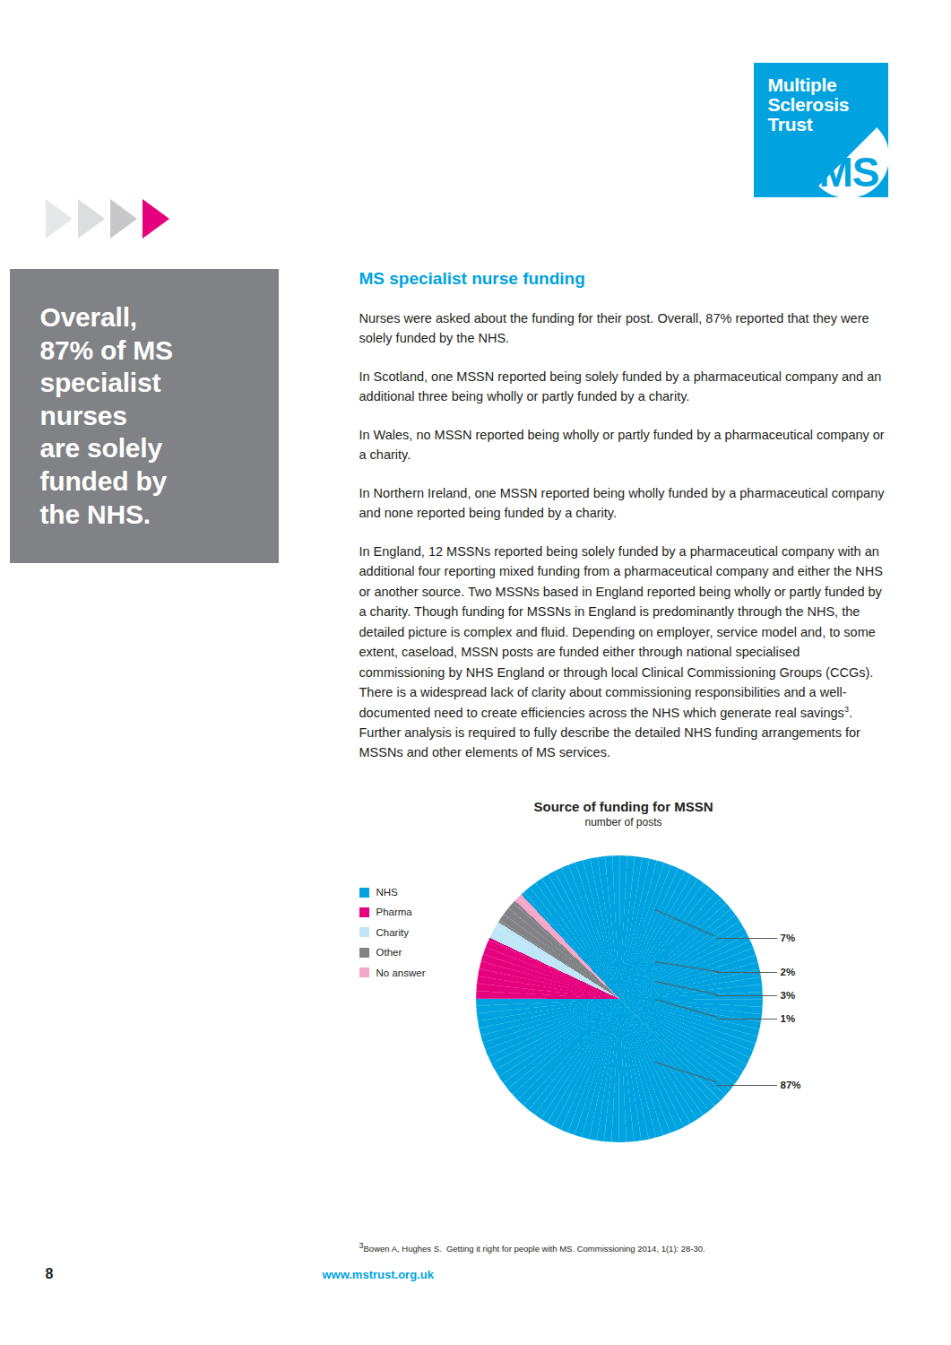Multiple
Sclerosis
Trust
MS
Overall,
87% of MS
specialist
nurses
are solely
funded by
the NHS.
MS specialist nurse funding
Nurses were asked about the funding for their post. Overall, 87% reported that they were solely funded by the NHS.
In Scotland, one MSSN reported being solely funded by a pharmaceutical company and an additional three being wholly or partly funded by a charity.
In Wales, no MSSN reported being wholly or partly funded by a pharmaceutical company or a charity.
In Northern Ireland, one MSSN reported being wholly funded by a pharmaceutical company and none reported being funded by a charity.
In England, 12 MSSNs reported being solely funded by a pharmaceutical company with an additional four reporting mixed funding from a pharmaceutical company and either the NHS or another source. Two MSSNs based in England reported being wholly or partly funded by a charity. Though funding for MSSNs in England is predominantly through the NHS, the detailed picture is complex and fluid. Depending on employer, service model and, to some extent, caseload, MSSN posts are funded either through national specialised commissioning by NHS England or through local Clinical Commissioning Groups (CCGs). There is a widespread lack of clarity about commissioning responsibilities and a well-documented need to create efficiencies across the NHS which generate real savings3. Further analysis is required to fully describe the detailed NHS funding arrangements for MSSNs and other elements of MS services.
Source of funding for MSSN
number of posts
NHS
Pharma
Charity
Other
No answer
7% 2% 3% 1% 87%
3Bowen A, Hughes S. Getting it right for people with MS. Commissioning 2014, 1(1): 28-30.
8 www.mstrust.org.uk